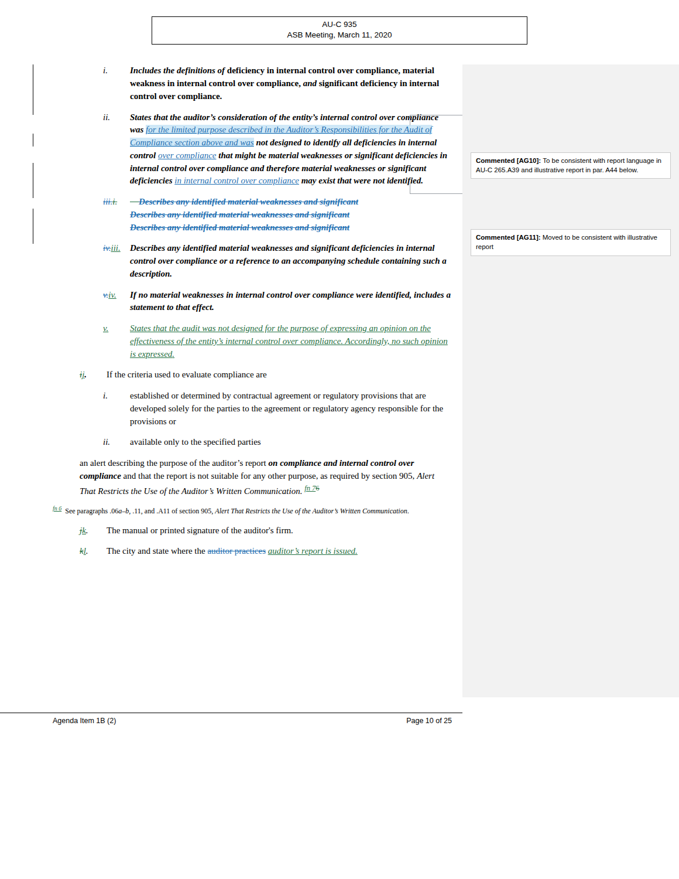AU-C 935
ASB Meeting, March 11, 2020
i.
Includes the definitions of deficiency in internal control over compliance, material weakness in internal control over compliance, and significant deficiency in internal control over compliance.
ii.
States that the auditor’s consideration of the entity’s internal control over compliance was for the limited purpose described in the Auditor’s Responsibilities for the Audit of Compliance section above and was not designed to identify all deficiencies in internal control over compliance that might be material weaknesses or significant deficiencies in internal control over compliance and therefore material weaknesses or significant deficiencies in internal control over compliance may exist that were not identified.
iii. i.
Describes any identified material weaknesses and significant
Describes any identified material weaknesses and significant
Describes any identified material weaknesses and significant
iv. iii.
Describes any identified material weaknesses and significant deficiencies in internal control over compliance or a reference to an accompanying schedule containing such a description.
v. iv.
If no material weaknesses in internal control over compliance were identified, includes a statement to that effect.
v.
States that the audit was not designed for the purpose of expressing an opinion on the effectiveness of the entity’s internal control over compliance. Accordingly, no such opinion is expressed.
ij.
If the criteria used to evaluate compliance are
i.
established or determined by contractual agreement or regulatory provisions that are developed solely for the parties to the agreement or regulatory agency responsible for the provisions or
ii.
available only to the specified parties
an alert describing the purpose of the auditor’s report on compliance and internal control over compliance and that the report is not suitable for any other purpose, as required by section 905, Alert That Restricts the Use of the Auditor’s Written Communication. fn 76
fn 6 See paragraphs .06a–b, .11, and .A11 of section 905, Alert That Restricts the Use of the Auditor’s Written Communication.
jk.
The manual or printed signature of the auditor's firm.
kl.
The city and state where the auditor practices auditor’s report is issued.
Commented [AG10]: To be consistent with report language in AU-C 265.A39 and illustrative report in par. A44 below.
Commented [AG11]: Moved to be consistent with illustrative report
Agenda Item 1B (2)
Page 10 of 25